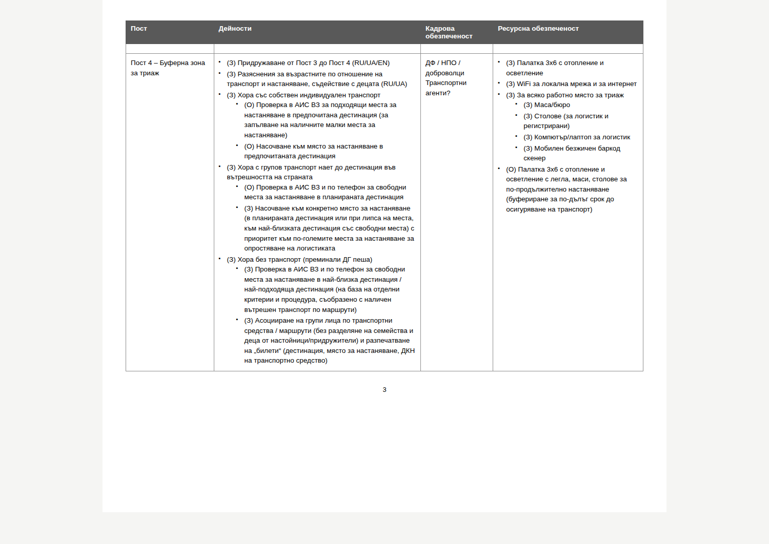| Пост | Дейности | Кадрова обезпеченост | Ресурсна обезпеченост |
| --- | --- | --- | --- |
| Пост 4 – Буферна зона за триаж | (З) Придружаване от Пост 3 до Пост 4 (RU/UA/EN) (З) Разяснения за възрастните по отношение на транспорт и настаняване, съдействие с децата (RU/UA) (З) Хора със собствен индивидуален транспорт (О) Проверка в АИС ВЗ за подходящи места за настаняване в предпочитана дестинация (за запълване на наличните малки места за настаняване) (О) Насочване към място за настаняване в предпочитаната дестинация (З) Хора с групов транспорт нает до дестинация във вътрешността на страната (О) Проверка в АИС ВЗ и по телефон за свободни места за настаняване в планираната дестинация (З) Насочване към конкретно място за настаняване (в планираната дестинация или при липса на места, към най-близката дестинация със свободни места) с приоритет към по-големите места за настаняване за опростяване на логистиката (З) Хора без транспорт (преминали ДГ пеша) (З) Проверка в АИС ВЗ и по телефон за свободни места за настаняване в най-близка дестинация / най-подходяща дестинация (на база на отделни критерии и процедура, съобразено с наличен вътрешен транспорт по маршрути) (З) Асоцииране на групи лица по транспортни средства / маршрути (без разделяне на семейства и деца от настойници/придружители) и разпечатване на „билети“ (дестинация, място за настаняване, ДКН на транспортно средство) | ДФ / НПО / доброволци Транспортни агенти? | (З) Палатка 3х6 с отопление и осветление (З) WiFi за локална мрежа и за интернет (З) За всяко работно място за триаж (З) Маса/бюро (З) Столове (за логистик и регистрирани) (З) Компютър/лаптоп за логистик (З) Мобилен безжичен баркод скенер (О) Палатка 3х6 с отопление и осветление с легла, маси, столове за по-продължително настаняване (буфериране за по-дълъг срок до осигуряване на транспорт) |
3